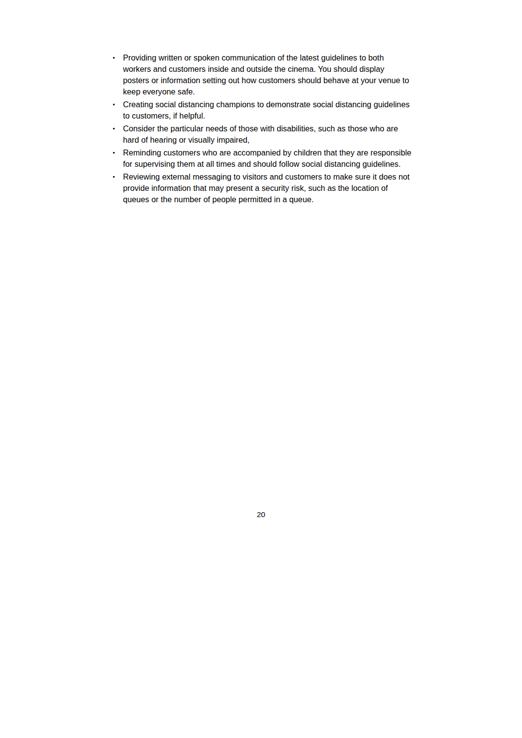Providing written or spoken communication of the latest guidelines to both workers and customers inside and outside the cinema. You should display posters or information setting out how customers should behave at your venue to keep everyone safe.
Creating social distancing champions to demonstrate social distancing guidelines to customers, if helpful.
Consider the particular needs of those with disabilities, such as those who are hard of hearing or visually impaired,
Reminding customers who are accompanied by children that they are responsible for supervising them at all times and should follow social distancing guidelines.
Reviewing external messaging to visitors and customers to make sure it does not provide information that may present a security risk, such as the location of queues or the number of people permitted in a queue.
20